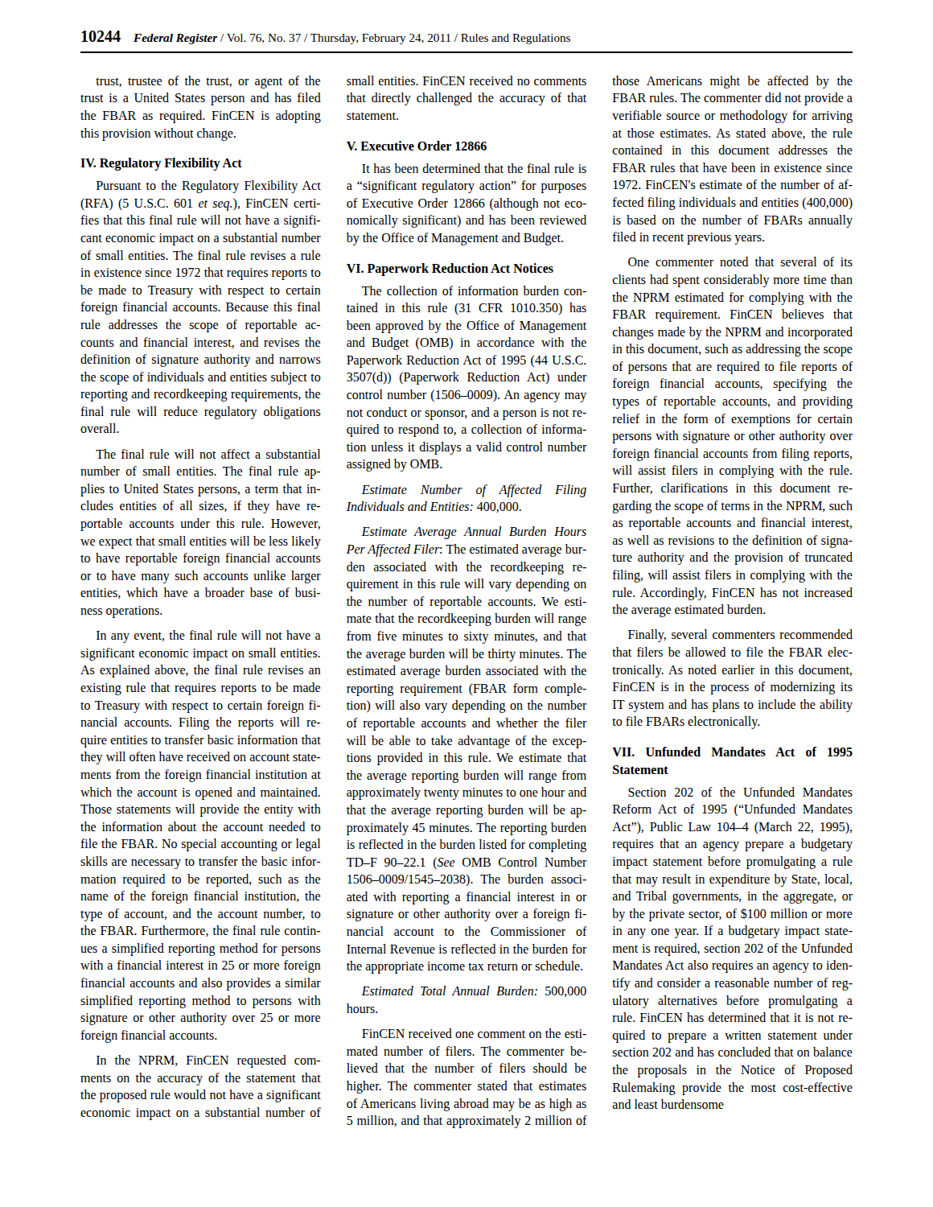10244 Federal Register / Vol. 76, No. 37 / Thursday, February 24, 2011 / Rules and Regulations
trust, trustee of the trust, or agent of the trust is a United States person and has filed the FBAR as required. FinCEN is adopting this provision without change.
IV. Regulatory Flexibility Act
Pursuant to the Regulatory Flexibility Act (RFA) (5 U.S.C. 601 et seq.), FinCEN certifies that this final rule will not have a significant economic impact on a substantial number of small entities. The final rule revises a rule in existence since 1972 that requires reports to be made to Treasury with respect to certain foreign financial accounts. Because this final rule addresses the scope of reportable accounts and financial interest, and revises the definition of signature authority and narrows the scope of individuals and entities subject to reporting and recordkeeping requirements, the final rule will reduce regulatory obligations overall.
The final rule will not affect a substantial number of small entities. The final rule applies to United States persons, a term that includes entities of all sizes, if they have reportable accounts under this rule. However, we expect that small entities will be less likely to have reportable foreign financial accounts or to have many such accounts unlike larger entities, which have a broader base of business operations.
In any event, the final rule will not have a significant economic impact on small entities. As explained above, the final rule revises an existing rule that requires reports to be made to Treasury with respect to certain foreign financial accounts. Filing the reports will require entities to transfer basic information that they will often have received on account statements from the foreign financial institution at which the account is opened and maintained. Those statements will provide the entity with the information about the account needed to file the FBAR. No special accounting or legal skills are necessary to transfer the basic information required to be reported, such as the name of the foreign financial institution, the type of account, and the account number, to the FBAR. Furthermore, the final rule continues a simplified reporting method for persons with a financial interest in 25 or more foreign financial accounts and also provides a similar simplified reporting method to persons with signature or other authority over 25 or more foreign financial accounts.
In the NPRM, FinCEN requested comments on the accuracy of the statement that the proposed rule would not have a significant economic impact on a substantial number of small entities. FinCEN received no comments that directly challenged the accuracy of that statement.
V. Executive Order 12866
It has been determined that the final rule is a “significant regulatory action” for purposes of Executive Order 12866 (although not economically significant) and has been reviewed by the Office of Management and Budget.
VI. Paperwork Reduction Act Notices
The collection of information burden contained in this rule (31 CFR 1010.350) has been approved by the Office of Management and Budget (OMB) in accordance with the Paperwork Reduction Act of 1995 (44 U.S.C. 3507(d)) (Paperwork Reduction Act) under control number (1506–0009). An agency may not conduct or sponsor, and a person is not required to respond to, a collection of information unless it displays a valid control number assigned by OMB.
Estimate Number of Affected Filing Individuals and Entities: 400,000.
Estimate Average Annual Burden Hours Per Affected Filer: The estimated average burden associated with the recordkeeping requirement in this rule will vary depending on the number of reportable accounts. We estimate that the recordkeeping burden will range from five minutes to sixty minutes, and that the average burden will be thirty minutes. The estimated average burden associated with the reporting requirement (FBAR form completion) will also vary depending on the number of reportable accounts and whether the filer will be able to take advantage of the exceptions provided in this rule. We estimate that the average reporting burden will range from approximately twenty minutes to one hour and that the average reporting burden will be approximately 45 minutes. The reporting burden is reflected in the burden listed for completing TD–F 90–22.1 (See OMB Control Number 1506–0009/1545–2038). The burden associated with reporting a financial interest in or signature or other authority over a foreign financial account to the Commissioner of Internal Revenue is reflected in the burden for the appropriate income tax return or schedule.
Estimated Total Annual Burden: 500,000 hours.
FinCEN received one comment on the estimated number of filers. The commenter believed that the number of filers should be higher. The commenter stated that estimates of Americans living abroad may be as high as 5 million, and that approximately 2 million of those Americans might be affected by the FBAR rules. The commenter did not provide a verifiable source or methodology for arriving at those estimates. As stated above, the rule contained in this document addresses the FBAR rules that have been in existence since 1972. FinCEN's estimate of the number of affected filing individuals and entities (400,000) is based on the number of FBARs annually filed in recent previous years.
One commenter noted that several of its clients had spent considerably more time than the NPRM estimated for complying with the FBAR requirement. FinCEN believes that changes made by the NPRM and incorporated in this document, such as addressing the scope of persons that are required to file reports of foreign financial accounts, specifying the types of reportable accounts, and providing relief in the form of exemptions for certain persons with signature or other authority over foreign financial accounts from filing reports, will assist filers in complying with the rule. Further, clarifications in this document regarding the scope of terms in the NPRM, such as reportable accounts and financial interest, as well as revisions to the definition of signature authority and the provision of truncated filing, will assist filers in complying with the rule. Accordingly, FinCEN has not increased the average estimated burden.
Finally, several commenters recommended that filers be allowed to file the FBAR electronically. As noted earlier in this document, FinCEN is in the process of modernizing its IT system and has plans to include the ability to file FBARs electronically.
VII. Unfunded Mandates Act of 1995 Statement
Section 202 of the Unfunded Mandates Reform Act of 1995 (“Unfunded Mandates Act”), Public Law 104–4 (March 22, 1995), requires that an agency prepare a budgetary impact statement before promulgating a rule that may result in expenditure by State, local, and Tribal governments, in the aggregate, or by the private sector, of $100 million or more in any one year. If a budgetary impact statement is required, section 202 of the Unfunded Mandates Act also requires an agency to identify and consider a reasonable number of regulatory alternatives before promulgating a rule. FinCEN has determined that it is not required to prepare a written statement under section 202 and has concluded that on balance the proposals in the Notice of Proposed Rulemaking provide the most cost-effective and least burdensome